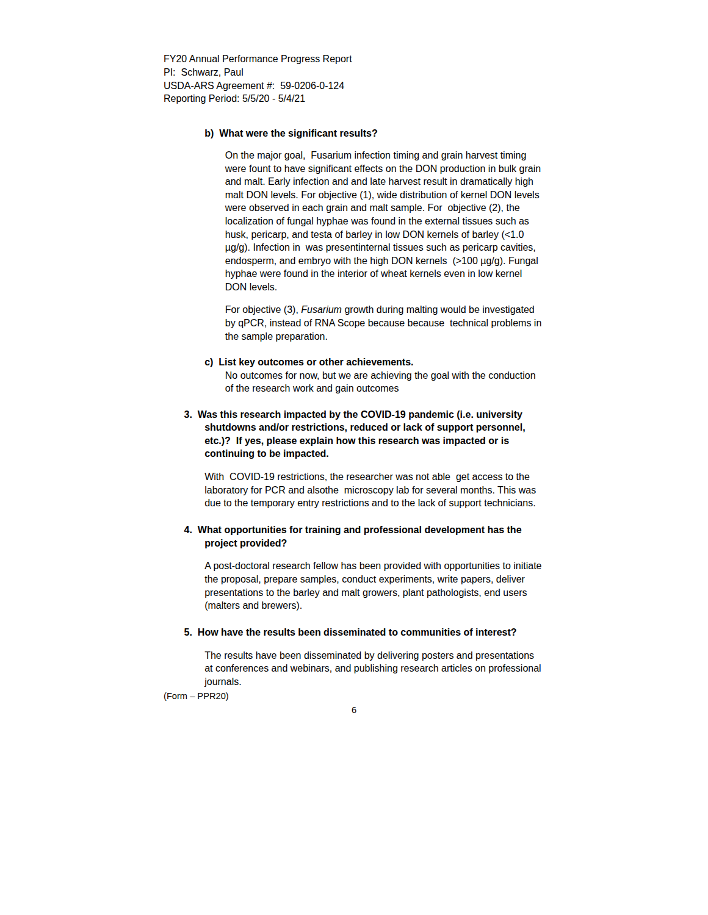FY20 Annual Performance Progress Report
PI: Schwarz, Paul
USDA-ARS Agreement #: 59-0206-0-124
Reporting Period: 5/5/20 - 5/4/21
b) What were the significant results?
On the major goal, Fusarium infection timing and grain harvest timing were fount to have significant effects on the DON production in bulk grain and malt. Early infection and and late harvest result in dramatically high malt DON levels. For objective (1), wide distribution of kernel DON levels were observed in each grain and malt sample. For objective (2), the localization of fungal hyphae was found in the external tissues such as husk, pericarp, and testa of barley in low DON kernels of barley (<1.0 µg/g). Infection in was presentinternal tissues such as pericarp cavities, endosperm, and embryo with the high DON kernels (>100 µg/g). Fungal hyphae were found in the interior of wheat kernels even in low kernel DON levels.
For objective (3), Fusarium growth during malting would be investigated by qPCR, instead of RNA Scope because because technical problems in the sample preparation.
c) List key outcomes or other achievements.
No outcomes for now, but we are achieving the goal with the conduction of the research work and gain outcomes
3. Was this research impacted by the COVID-19 pandemic (i.e. university shutdowns and/or restrictions, reduced or lack of support personnel, etc.)? If yes, please explain how this research was impacted or is continuing to be impacted.
With COVID-19 restrictions, the researcher was not able get access to the laboratory for PCR and alsothe microscopy lab for several months. This was due to the temporary entry restrictions and to the lack of support technicians.
4. What opportunities for training and professional development has the project provided?
A post-doctoral research fellow has been provided with opportunities to initiate the proposal, prepare samples, conduct experiments, write papers, deliver presentations to the barley and malt growers, plant pathologists, end users (malters and brewers).
5. How have the results been disseminated to communities of interest?
The results have been disseminated by delivering posters and presentations at conferences and webinars, and publishing research articles on professional journals.
(Form – PPR20)
6